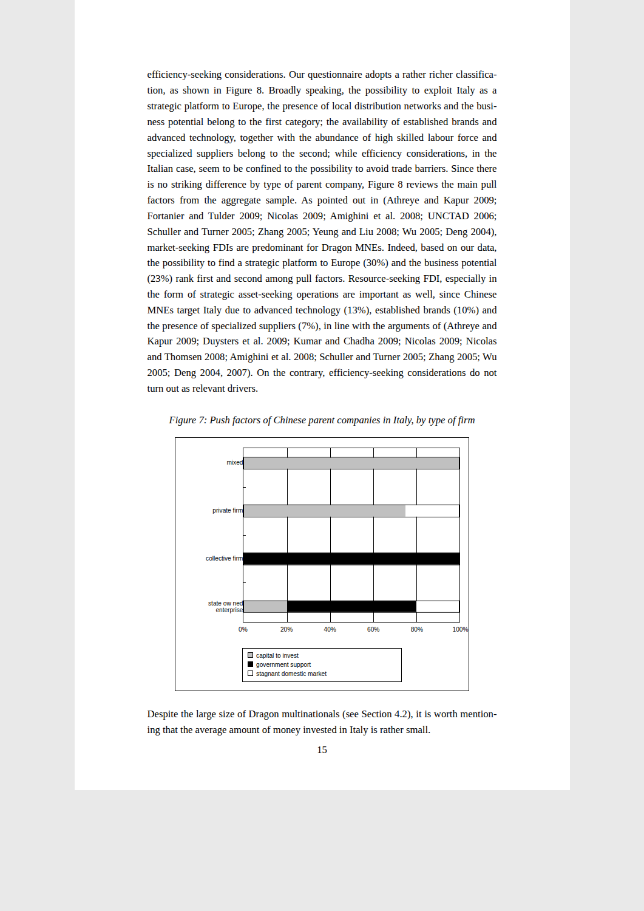efficiency-seeking considerations. Our questionnaire adopts a rather richer classification, as shown in Figure 8. Broadly speaking, the possibility to exploit Italy as a strategic platform to Europe, the presence of local distribution networks and the business potential belong to the first category; the availability of established brands and advanced technology, together with the abundance of high skilled labour force and specialized suppliers belong to the second; while efficiency considerations, in the Italian case, seem to be confined to the possibility to avoid trade barriers. Since there is no striking difference by type of parent company, Figure 8 reviews the main pull factors from the aggregate sample. As pointed out in (Athreye and Kapur 2009; Fortanier and Tulder 2009; Nicolas 2009; Amighini et al. 2008; UNCTAD 2006; Schuller and Turner 2005; Zhang 2005; Yeung and Liu 2008; Wu 2005; Deng 2004), market-seeking FDIs are predominant for Dragon MNEs. Indeed, based on our data, the possibility to find a strategic platform to Europe (30%) and the business potential (23%) rank first and second among pull factors. Resource-seeking FDI, especially in the form of strategic asset-seeking operations are important as well, since Chinese MNEs target Italy due to advanced technology (13%), established brands (10%) and the presence of specialized suppliers (7%), in line with the arguments of (Athreye and Kapur 2009; Duysters et al. 2009; Kumar and Chadha 2009; Nicolas 2009; Nicolas and Thomsen 2008; Amighini et al. 2008; Schuller and Turner 2005; Zhang 2005; Wu 2005; Deng 2004, 2007). On the contrary, efficiency-seeking considerations do not turn out as relevant drivers.
Figure 7: Push factors of Chinese parent companies in Italy, by type of firm
| mixed | |
| private firm | |
| collective firm | |
| state ow ned enterprise | |
| | 0% 20% 40% 60% 80% 100% |
capital to invest
government support
stagnant domestic market
Despite the large size of Dragon multinationals (see Section 4.2), it is worth mentioning that the average amount of money invested in Italy is rather small.
15